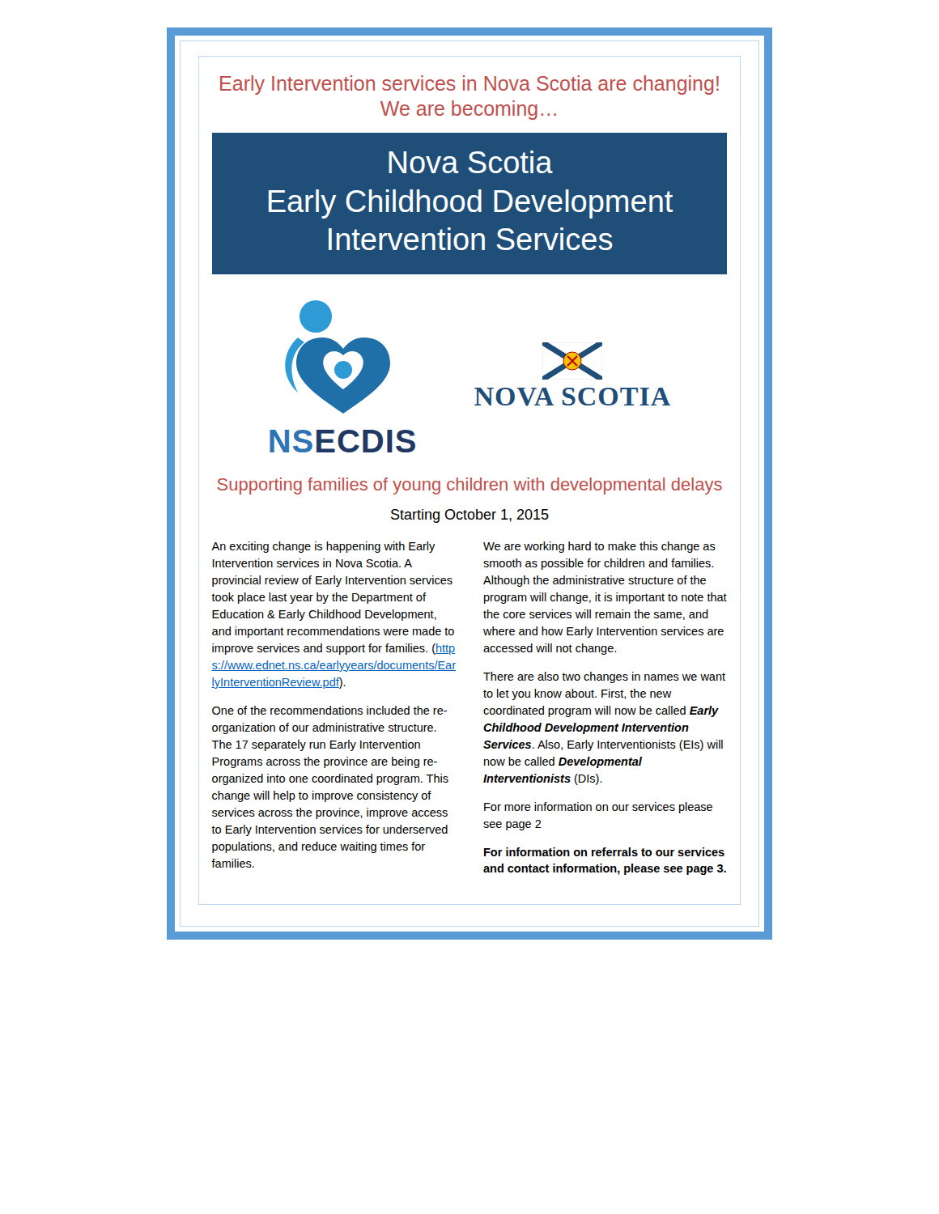Early Intervention services in Nova Scotia are changing! We are becoming…
Nova Scotia
Early Childhood Development
Intervention Services
NS ECDIS
NOVA SCOTIA
Supporting families of young children with developmental delays
Starting October 1, 2015
An exciting change is happening with Early Intervention services in Nova Scotia. A provincial review of Early Intervention services took place last year by the Department of Education & Early Childhood Development, and important recommendations were made to improve services and support for families. (https://www.ednet.ns.ca/earlyyears/documents/EarlyInterventionReview.pdf).
One of the recommendations included the re-organization of our administrative structure. The 17 separately run Early Intervention Programs across the province are being re-organized into one coordinated program. This change will help to improve consistency of services across the province, improve access to Early Intervention services for underserved populations, and reduce waiting times for families.
We are working hard to make this change as smooth as possible for children and families. Although the administrative structure of the program will change, it is important to note that the core services will remain the same, and where and how Early Intervention services are accessed will not change.
There are also two changes in names we want to let you know about. First, the new coordinated program will now be called Early Childhood Development Intervention Services. Also, Early Interventionists (EIs) will now be called Developmental Interventionists (DIs).
For more information on our services please see page 2
For information on referrals to our services and contact information, please see page 3.